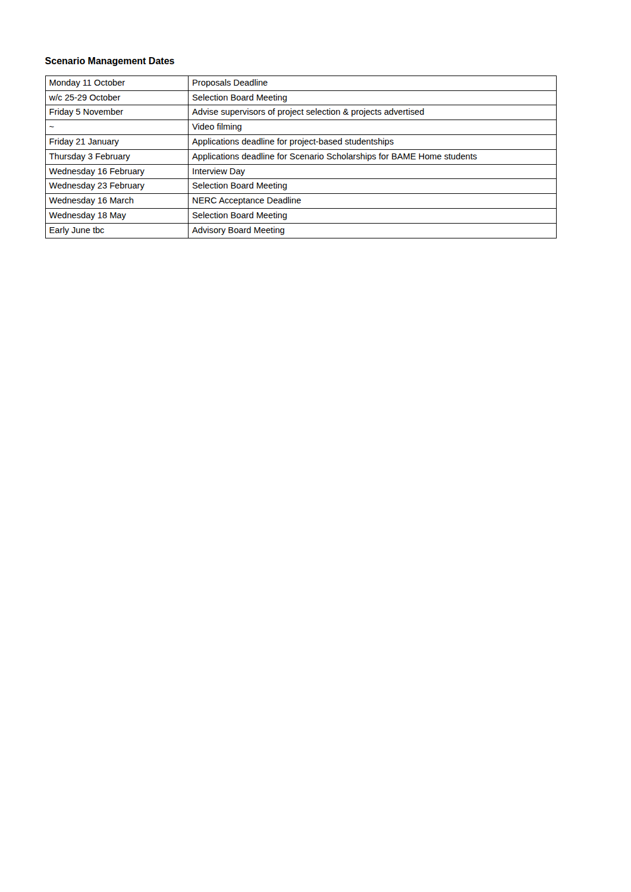Scenario Management Dates
| Monday 11 October | Proposals Deadline |
| w/c 25-29 October | Selection Board Meeting |
| Friday 5 November | Advise supervisors of project selection & projects advertised |
| ~ | Video filming |
| Friday 21 January | Applications deadline for project-based studentships |
| Thursday 3 February | Applications deadline for Scenario Scholarships for BAME Home students |
| Wednesday 16 February | Interview Day |
| Wednesday 23 February | Selection Board Meeting |
| Wednesday 16 March | NERC Acceptance Deadline |
| Wednesday 18 May | Selection Board Meeting |
| Early June tbc | Advisory Board Meeting |